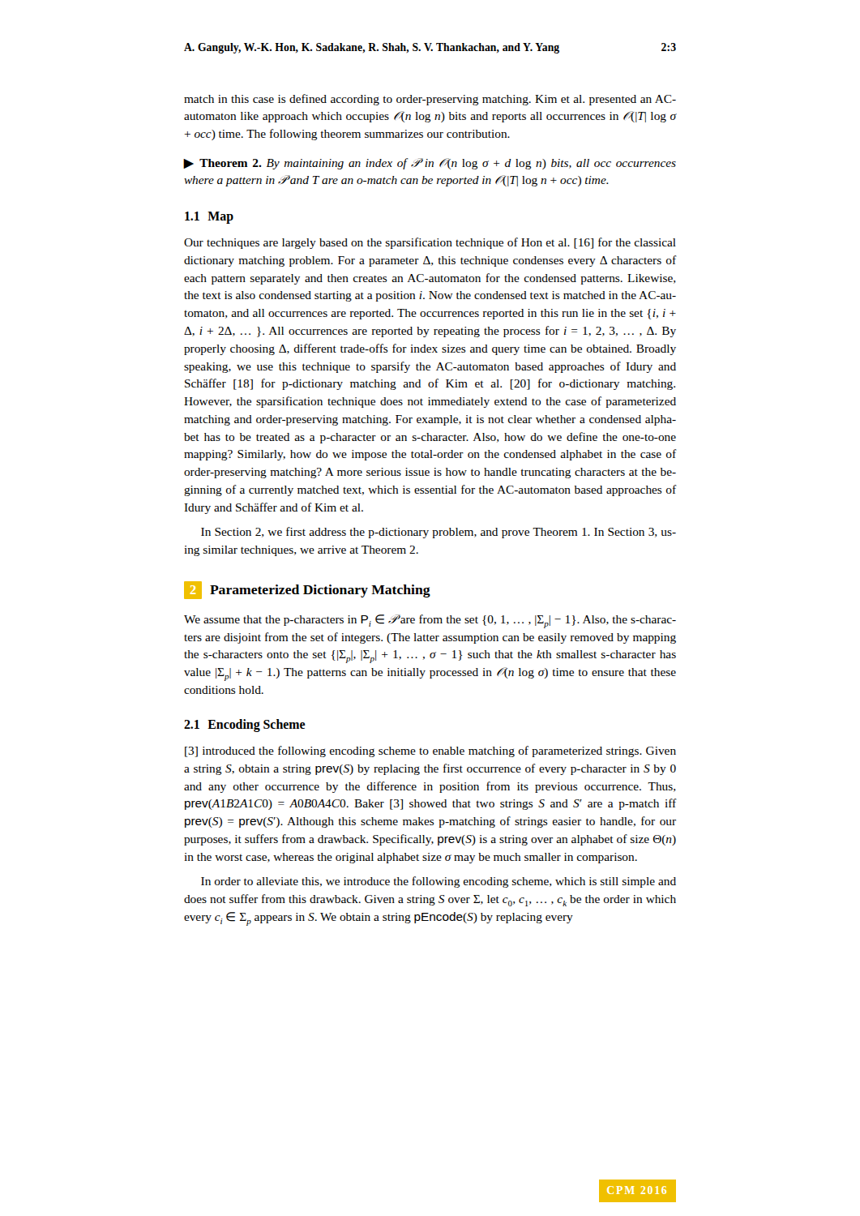A. Ganguly, W.-K. Hon, K. Sadakane, R. Shah, S. V. Thankachan, and Y. Yang 2:3
match in this case is defined according to order-preserving matching. Kim et al. presented an AC-automaton like approach which occupies 𝒪(n log n) bits and reports all occurrences in 𝒪(|T| log σ + occ) time. The following theorem summarizes our contribution.
▶ Theorem 2. By maintaining an index of 𝒫 in 𝒪(n log σ + d log n) bits, all occ occurrences where a pattern in 𝒫 and T are an o-match can be reported in 𝒪(|T| log n + occ) time.
1.1 Map
Our techniques are largely based on the sparsification technique of Hon et al. [16] for the classical dictionary matching problem. For a parameter Δ, this technique condenses every Δ characters of each pattern separately and then creates an AC-automaton for the condensed patterns. Likewise, the text is also condensed starting at a position i. Now the condensed text is matched in the AC-automaton, and all occurrences are reported. The occurrences reported in this run lie in the set {i, i + Δ, i + 2Δ, … }. All occurrences are reported by repeating the process for i = 1, 2, 3, … , Δ. By properly choosing Δ, different trade-offs for index sizes and query time can be obtained. Broadly speaking, we use this technique to sparsify the AC-automaton based approaches of Idury and Schäffer [18] for p-dictionary matching and of Kim et al. [20] for o-dictionary matching. However, the sparsification technique does not immediately extend to the case of parameterized matching and order-preserving matching. For example, it is not clear whether a condensed alphabet has to be treated as a p-character or an s-character. Also, how do we define the one-to-one mapping? Similarly, how do we impose the total-order on the condensed alphabet in the case of order-preserving matching? A more serious issue is how to handle truncating characters at the beginning of a currently matched text, which is essential for the AC-automaton based approaches of Idury and Schäffer and of Kim et al.
In Section 2, we first address the p-dictionary problem, and prove Theorem 1. In Section 3, using similar techniques, we arrive at Theorem 2.
2 Parameterized Dictionary Matching
We assume that the p-characters in Pi ∈ 𝒫 are from the set {0, 1, … , |Σp| − 1}. Also, the s-characters are disjoint from the set of integers. (The latter assumption can be easily removed by mapping the s-characters onto the set {|Σp|, |Σp| + 1, … , σ − 1} such that the kth smallest s-character has value |Σp| + k − 1.) The patterns can be initially processed in 𝒪(n log σ) time to ensure that these conditions hold.
2.1 Encoding Scheme
[3] introduced the following encoding scheme to enable matching of parameterized strings. Given a string S, obtain a string prev(S) by replacing the first occurrence of every p-character in S by 0 and any other occurrence by the difference in position from its previous occurrence. Thus, prev(A1B2A1C0) = A0B0A4C0. Baker [3] showed that two strings S and S′ are a p-match iff prev(S) = prev(S′). Although this scheme makes p-matching of strings easier to handle, for our purposes, it suffers from a drawback. Specifically, prev(S) is a string over an alphabet of size Θ(n) in the worst case, whereas the original alphabet size σ may be much smaller in comparison.
In order to alleviate this, we introduce the following encoding scheme, which is still simple and does not suffer from this drawback. Given a string S over Σ, let c0, c1, … , ck be the order in which every ci ∈ Σp appears in S. We obtain a string pEncode(S) by replacing every
CPM 2016